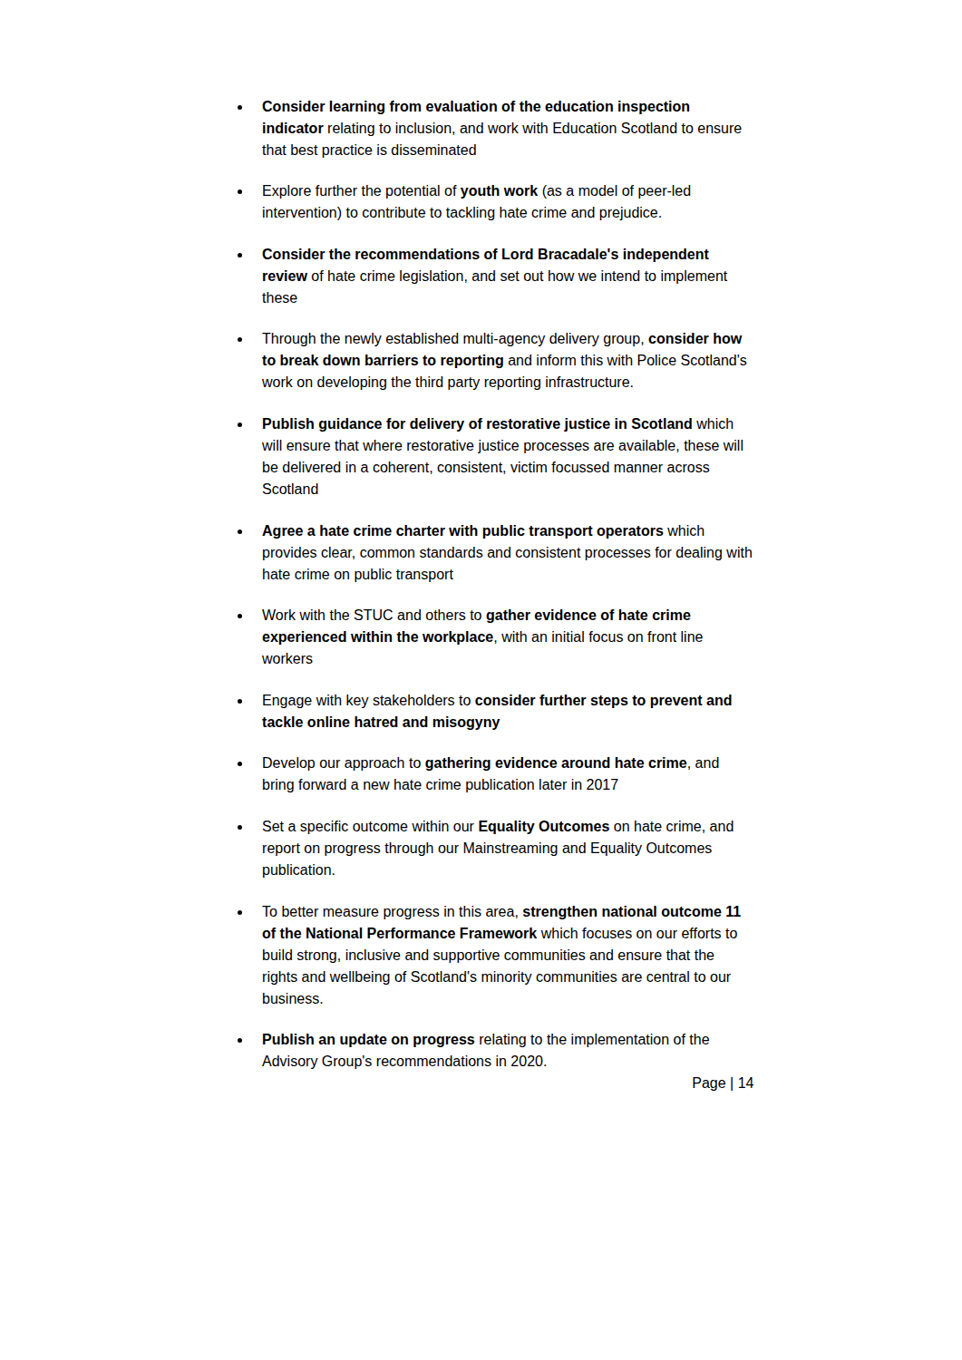Consider learning from evaluation of the education inspection indicator relating to inclusion, and work with Education Scotland to ensure that best practice is disseminated
Explore further the potential of youth work (as a model of peer-led intervention) to contribute to tackling hate crime and prejudice.
Consider the recommendations of Lord Bracadale's independent review of hate crime legislation, and set out how we intend to implement these
Through the newly established multi-agency delivery group, consider how to break down barriers to reporting and inform this with Police Scotland's work on developing the third party reporting infrastructure.
Publish guidance for delivery of restorative justice in Scotland which will ensure that where restorative justice processes are available, these will be delivered in a coherent, consistent, victim focussed manner across Scotland
Agree a hate crime charter with public transport operators which provides clear, common standards and consistent processes for dealing with hate crime on public transport
Work with the STUC and others to gather evidence of hate crime experienced within the workplace, with an initial focus on front line workers
Engage with key stakeholders to consider further steps to prevent and tackle online hatred and misogyny
Develop our approach to gathering evidence around hate crime, and bring forward a new hate crime publication later in 2017
Set a specific outcome within our Equality Outcomes on hate crime, and report on progress through our Mainstreaming and Equality Outcomes publication.
To better measure progress in this area, strengthen national outcome 11 of the National Performance Framework which focuses on our efforts to build strong, inclusive and supportive communities and ensure that the rights and wellbeing of Scotland's minority communities are central to our business.
Publish an update on progress relating to the implementation of the Advisory Group's recommendations in 2020.
Page | 14